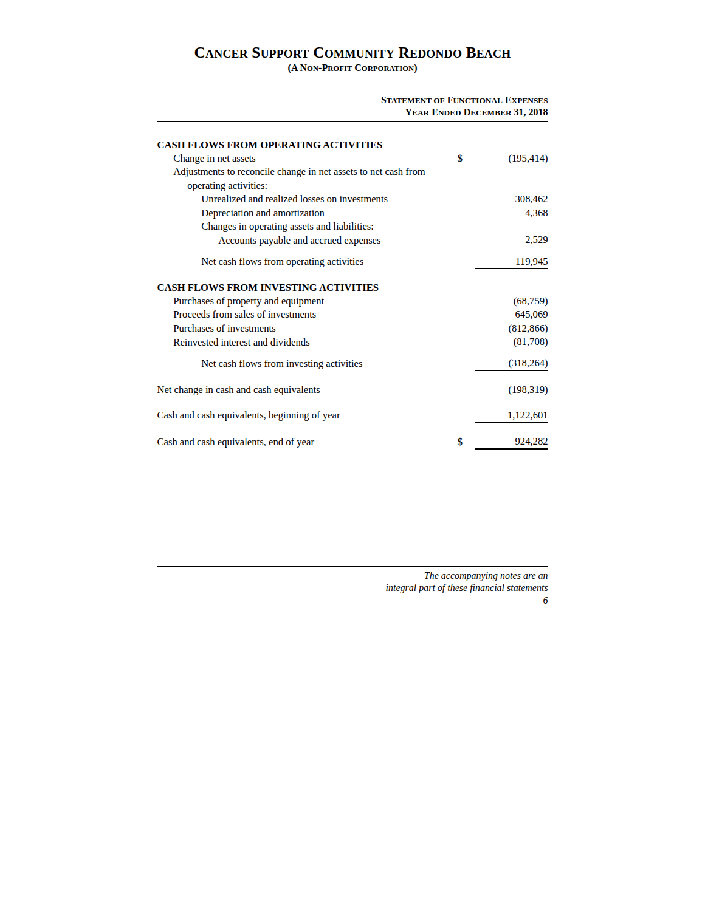CANCER SUPPORT COMMUNITY REDONDO BEACH
(A NON-PROFIT CORPORATION)
STATEMENT OF FUNCTIONAL EXPENSES
YEAR ENDED DECEMBER 31, 2018
| CASH FLOWS FROM OPERATING ACTIVITIES | | |
| Change in net assets | $ | (195,414) |
| Adjustments to reconcile change in net assets to net cash from | | |
| operating activities: | | |
| Unrealized and realized losses on investments | | 308,462 |
| Depreciation and amortization | | 4,368 |
| Changes in operating assets and liabilities: | | |
| Accounts payable and accrued expenses | | 2,529 |
| Net cash flows from operating activities | | 119,945 |
| CASH FLOWS FROM INVESTING ACTIVITIES | | |
| Purchases of property and equipment | | (68,759) |
| Proceeds from sales of investments | | 645,069 |
| Purchases of investments | | (812,866) |
| Reinvested interest and dividends | | (81,708) |
| Net cash flows from investing activities | | (318,264) |
| Net change in cash and cash equivalents | | (198,319) |
| Cash and cash equivalents, beginning of year | | 1,122,601 |
| Cash and cash equivalents, end of year | $ | 924,282 |
The accompanying notes are an
integral part of these financial statements
6